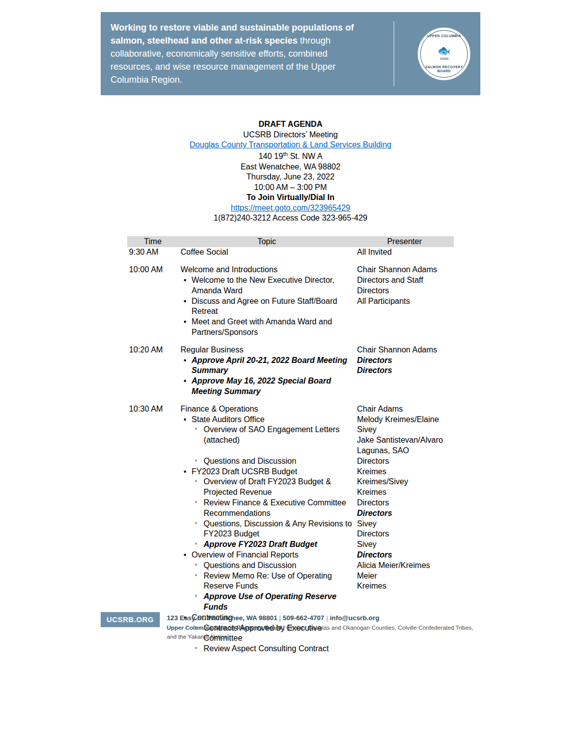Working to restore viable and sustainable populations of salmon, steelhead and other at-risk species through collaborative, economically sensitive efforts, combined resources, and wise resource management of the Upper Columbia Region.
UPPER COLUMBIA
🐟
≈≈≈
SALMON RECOVERY BOARD
DRAFT AGENDA
UCSRB Directors’ Meeting
Douglas County Transportation & Land Services Building
140 19th St. NW A
East Wenatchee, WA 98802
Thursday, June 23, 2022
10:00 AM – 3:00 PM
To Join Virtually/Dial In
https://meet.goto.com/323965429
1(872)240-3212 Access Code 323-965-429
| Time | Topic | Presenter |
| --- | --- | --- |
| 9:30 AM | Coffee Social | All Invited |
| 10:00 AM | Welcome and Introductions Welcome to the New Executive Director, Amanda Ward Discuss and Agree on Future Staff/Board Retreat Meet and Greet with Amanda Ward and Partners/Sponsors | Chair Shannon Adams Directors and Staff Directors All Participants |
| 10:20 AM | Regular Business Approve April 20-21, 2022 Board Meeting Summary Approve May 16, 2022 Special Board Meeting Summary | Chair Shannon Adams Directors Directors |
| 10:30 AM | Finance & Operations State Auditors Office Overview of SAO Engagement Letters (attached) Questions and Discussion FY2023 Draft UCSRB Budget Overview of Draft FY2023 Budget & Projected Revenue Review Finance & Executive Committee Recommendations Questions, Discussion & Any Revisions to FY2023 Budget Approve FY2023 Draft Budget Overview of Financial Reports Questions and Discussion Review Memo Re: Use of Operating Reserve Funds Approve Use of Operating Reserve Funds Contracting Contracts Approved by Executive Committee Review Aspect Consulting Contract | Chair Adams Melody Kreimes/Elaine Sivey Jake Santistevan/Alvaro Lagunas, SAO Directors Kreimes Kreimes/Sivey Kreimes Directors Directors Sivey Directors Sivey Directors Alicia Meier/Kreimes Meier Kreimes |
UCSRB.ORG
123 Easy St. Wenatchee, WA 98801 | 509-662-4707 | info@ucsrb.org
Upper Columbia Salmon Recovery Board | Chelan, Douglas and Okanogan Counties, Colville Confederated Tribes, and the Yakama Nation